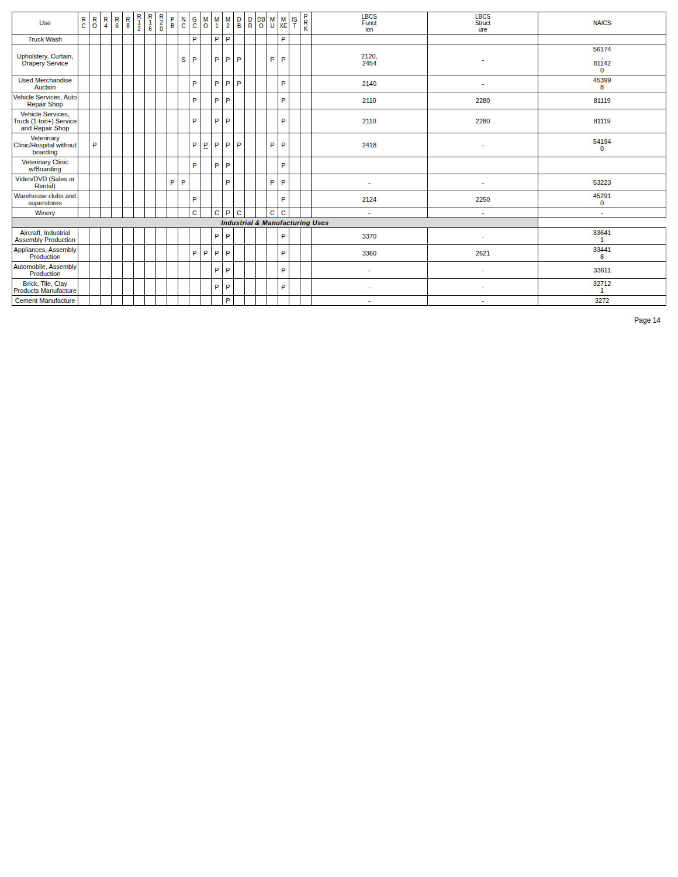| Use | R C | R O | R 4 | R 6 | R 8 | R 1 2 | R 1 6 | R 2 0 | P B | N C | G C | M O | M 1 | M 2 | D B | D R | DB O | M U | M XE | IS T | P R K | LBCS Funct ion | LBCS Struct ure | NAICS |
| --- | --- | --- | --- | --- | --- | --- | --- | --- | --- | --- | --- | --- | --- | --- | --- | --- | --- | --- | --- | --- | --- | --- | --- | --- |
| Truck Wash | | | | | | | | | | | P | | P | P | | | | | P | | | | | |
| Upholstery, Curtain, Drapery Service | | | | | | | | | | S | P | | P | P | P | | | P | P | | | 2120, 2454 | - | 56174 , 81142 0 |
| Used Merchandise Auction | | | | | | | | | | | P | | P | P | P | | | | P | | | 2140 | - | 45399 8 |
| Vehicle Services, Auto Repair Shop | | | | | | | | | | | P | | P | P | | | | | P | | | 2110 | 2280 | 81119 |
| Vehicle Services, Truck (1-ton+) Service and Repair Shop | | | | | | | | | | | P | | P | P | | | | | P | | | 2110 | 2280 | 81119 |
| Veterinary Clinic/Hospital without boarding | | P | | | | | | | | | P | P | P | P | P | | | P | P | | | 2418 | - | 54194 0 |
| Veterinary Clinic w/Boarding | | | | | | | | | | | P | | P | P | | | | | P | | | | | |
| Video/DVD (Sales or Rental) | | | | | | | | | P | P | | | | P | | | | P | P | | | - | - | 53223 |
| Warehouse clubs and superstores | | | | | | | | | | | P | | | | | | | | P | | | 2124 | 2250 | 45291 0 |
| Winery | | | | | | | | | | | C | | C | P | C | | | C | C | | | - | - | - |
| Industrial & Manufacturing Uses |
| Aircraft, Industrial Assembly Production | | | | | | | | | | | | | P | P | | | | | P | | | 3370 | - | 33641 1 |
| Appliances, Assembly Production | | | | | | | | | | | P | P | P | P | | | | | P | | | 3360 | 2621 | 33441 8 |
| Automobile, Assembly Production | | | | | | | | | | | | | P | P | | | | | P | | | - | - | 33611 |
| Brick, Tile, Clay Products Manufacture | | | | | | | | | | | | | P | P | | | | | P | | | - | - | 32712 1 |
| Cement Manufacture | | | | | | | | | | | | | | P | | | | | | | | - | - | 3272 |
Page 14